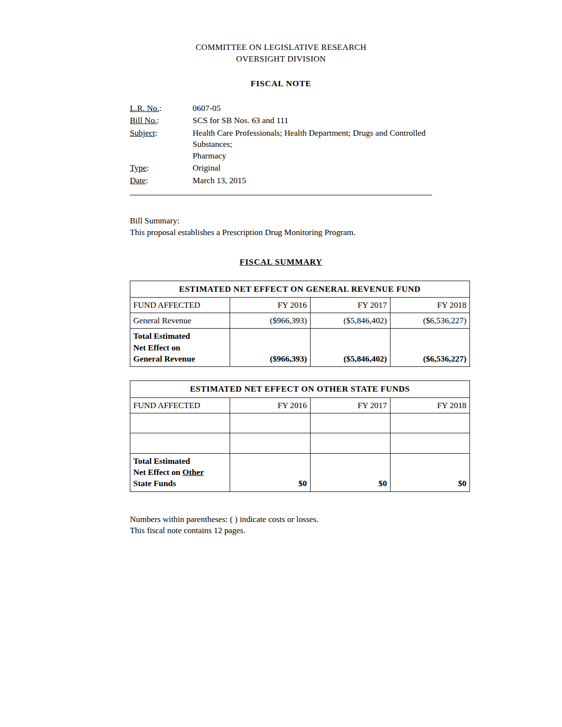COMMITTEE ON LEGISLATIVE RESEARCH
OVERSIGHT DIVISION
FISCAL NOTE
| L.R. No. : | 0607-05 |
| Bill No. : | SCS for SB Nos. 63 and 111 |
| Subject : | Health Care Professionals; Health Department; Drugs and Controlled Substances; Pharmacy |
| Type : | Original |
| Date : | March 13, 2015 |
Bill Summary: This proposal establishes a Prescription Drug Monitoring Program.
FISCAL SUMMARY
| ESTIMATED NET EFFECT ON GENERAL REVENUE FUND |
| --- |
| FUND AFFECTED | FY 2016 | FY 2017 | FY 2018 |
| General Revenue | ($966,393) | ($5,846,402) | ($6,536,227) |
| Total Estimated Net Effect on General Revenue | ($966,393) | ($5,846,402) | ($6,536,227) |
| ESTIMATED NET EFFECT ON OTHER STATE FUNDS |
| --- |
| FUND AFFECTED | FY 2016 | FY 2017 | FY 2018 |
| Total Estimated Net Effect on Other State Funds | $0 | $0 | $0 |
Numbers within parentheses: ( ) indicate costs or losses.
This fiscal note contains 12 pages.